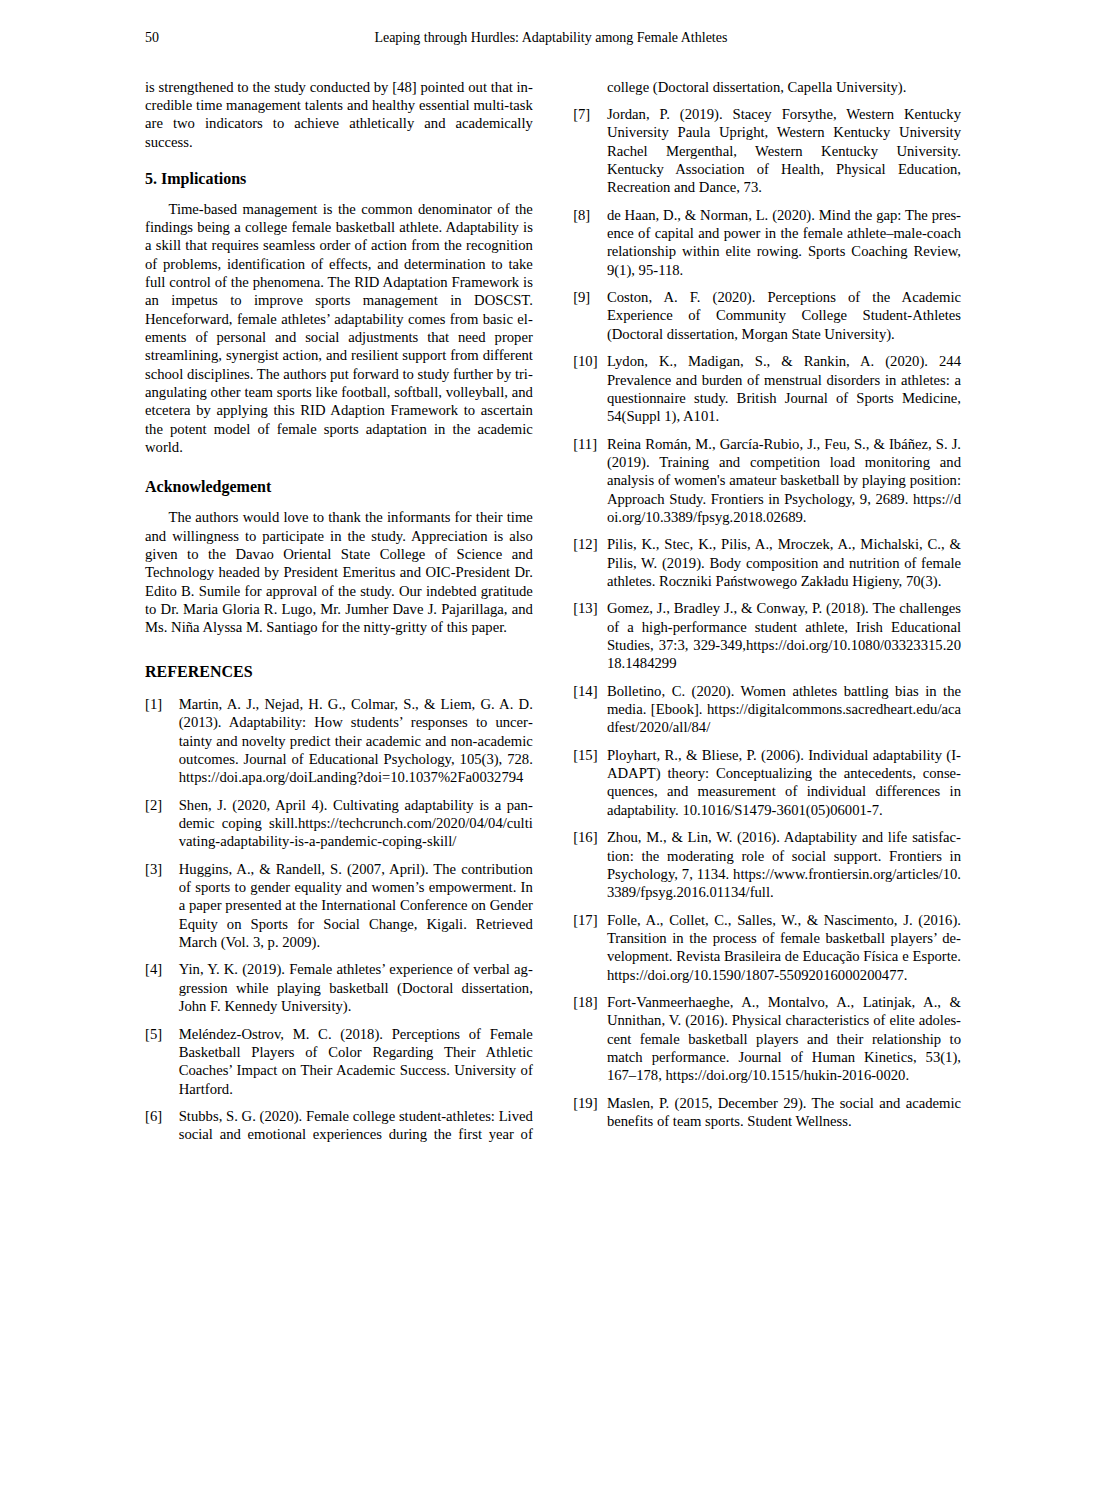50 Leaping through Hurdles: Adaptability among Female Athletes
is strengthened to the study conducted by [48] pointed out that incredible time management talents and healthy essential multi-task are two indicators to achieve athletically and academically success.
5. Implications
Time-based management is the common denominator of the findings being a college female basketball athlete. Adaptability is a skill that requires seamless order of action from the recognition of problems, identification of effects, and determination to take full control of the phenomena. The RID Adaptation Framework is an impetus to improve sports management in DOSCST. Henceforward, female athletes’ adaptability comes from basic elements of personal and social adjustments that need proper streamlining, synergist action, and resilient support from different school disciplines. The authors put forward to study further by triangulating other team sports like football, softball, volleyball, and etcetera by applying this RID Adaption Framework to ascertain the potent model of female sports adaptation in the academic world.
Acknowledgement
The authors would love to thank the informants for their time and willingness to participate in the study. Appreciation is also given to the Davao Oriental State College of Science and Technology headed by President Emeritus and OIC-President Dr. Edito B. Sumile for approval of the study. Our indebted gratitude to Dr. Maria Gloria R. Lugo, Mr. Jumher Dave J. Pajarillaga, and Ms. Niña Alyssa M. Santiago for the nitty-gritty of this paper.
REFERENCES
[1] Martin, A. J., Nejad, H. G., Colmar, S., & Liem, G. A. D. (2013). Adaptability: How students’ responses to uncertainty and novelty predict their academic and non-academic outcomes. Journal of Educational Psychology, 105(3), 728. https://doi.apa.org/doiLanding?doi=10.1037%2Fa0032794
[2] Shen, J. (2020, April 4). Cultivating adaptability is a pandemic coping skill.https://techcrunch.com/2020/04/04/cultivating-adaptability-is-a-pandemic-coping-skill/
[3] Huggins, A., & Randell, S. (2007, April). The contribution of sports to gender equality and women’s empowerment. In a paper presented at the International Conference on Gender Equity on Sports for Social Change, Kigali. Retrieved March (Vol. 3, p. 2009).
[4] Yin, Y. K. (2019). Female athletes’ experience of verbal aggression while playing basketball (Doctoral dissertation, John F. Kennedy University).
[5] Meléndez-Ostrov, M. C. (2018). Perceptions of Female Basketball Players of Color Regarding Their Athletic Coaches’ Impact on Their Academic Success. University of Hartford.
[6] Stubbs, S. G. (2020). Female college student-athletes: Lived social and emotional experiences during the first year of college (Doctoral dissertation, Capella University).
[7] Jordan, P. (2019). Stacey Forsythe, Western Kentucky University Paula Upright, Western Kentucky University Rachel Mergenthal, Western Kentucky University. Kentucky Association of Health, Physical Education, Recreation and Dance, 73.
[8] de Haan, D., & Norman, L. (2020). Mind the gap: The presence of capital and power in the female athlete–male-coach relationship within elite rowing. Sports Coaching Review, 9(1), 95-118.
[9] Coston, A. F. (2020). Perceptions of the Academic Experience of Community College Student-Athletes (Doctoral dissertation, Morgan State University).
[10] Lydon, K., Madigan, S., & Rankin, A. (2020). 244 Prevalence and burden of menstrual disorders in athletes: a questionnaire study. British Journal of Sports Medicine, 54(Suppl 1), A101.
[11] Reina Román, M., García-Rubio, J., Feu, S., & Ibáñez, S. J. (2019). Training and competition load monitoring and analysis of women's amateur basketball by playing position: Approach Study. Frontiers in Psychology, 9, 2689. https://doi.org/10.3389/fpsyg.2018.02689.
[12] Pilis, K., Stec, K., Pilis, A., Mroczek, A., Michalski, C., & Pilis, W. (2019). Body composition and nutrition of female athletes. Roczniki Państwowego Zakładu Higieny, 70(3).
[13] Gomez, J., Bradley J., & Conway, P. (2018). The challenges of a high-performance student athlete, Irish Educational Studies, 37:3, 329-349,https://doi.org/10.1080/03323315.2018.1484299
[14] Bolletino, C. (2020). Women athletes battling bias in the media. [Ebook]. https://digitalcommons.sacredheart.edu/acadfest/2020/all/84/
[15] Ployhart, R., & Bliese, P. (2006). Individual adaptability (I-ADAPT) theory: Conceptualizing the antecedents, consequences, and measurement of individual differences in adaptability. 10.1016/S1479-3601(05)06001-7.
[16] Zhou, M., & Lin, W. (2016). Adaptability and life satisfaction: the moderating role of social support. Frontiers in Psychology, 7, 1134. https://www.frontiersin.org/articles/10.3389/fpsyg.2016.01134/full.
[17] Folle, A., Collet, C., Salles, W., & Nascimento, J. (2016). Transition in the process of female basketball players’ development. Revista Brasileira de Educação Física e Esporte. https://doi.org/10.1590/1807-55092016000200477.
[18] Fort-Vanmeerhaeghe, A., Montalvo, A., Latinjak, A., & Unnithan, V. (2016). Physical characteristics of elite adolescent female basketball players and their relationship to match performance. Journal of Human Kinetics, 53(1), 167–178, https://doi.org/10.1515/hukin-2016-0020.
[19] Maslen, P. (2015, December 29). The social and academic benefits of team sports. Student Wellness.